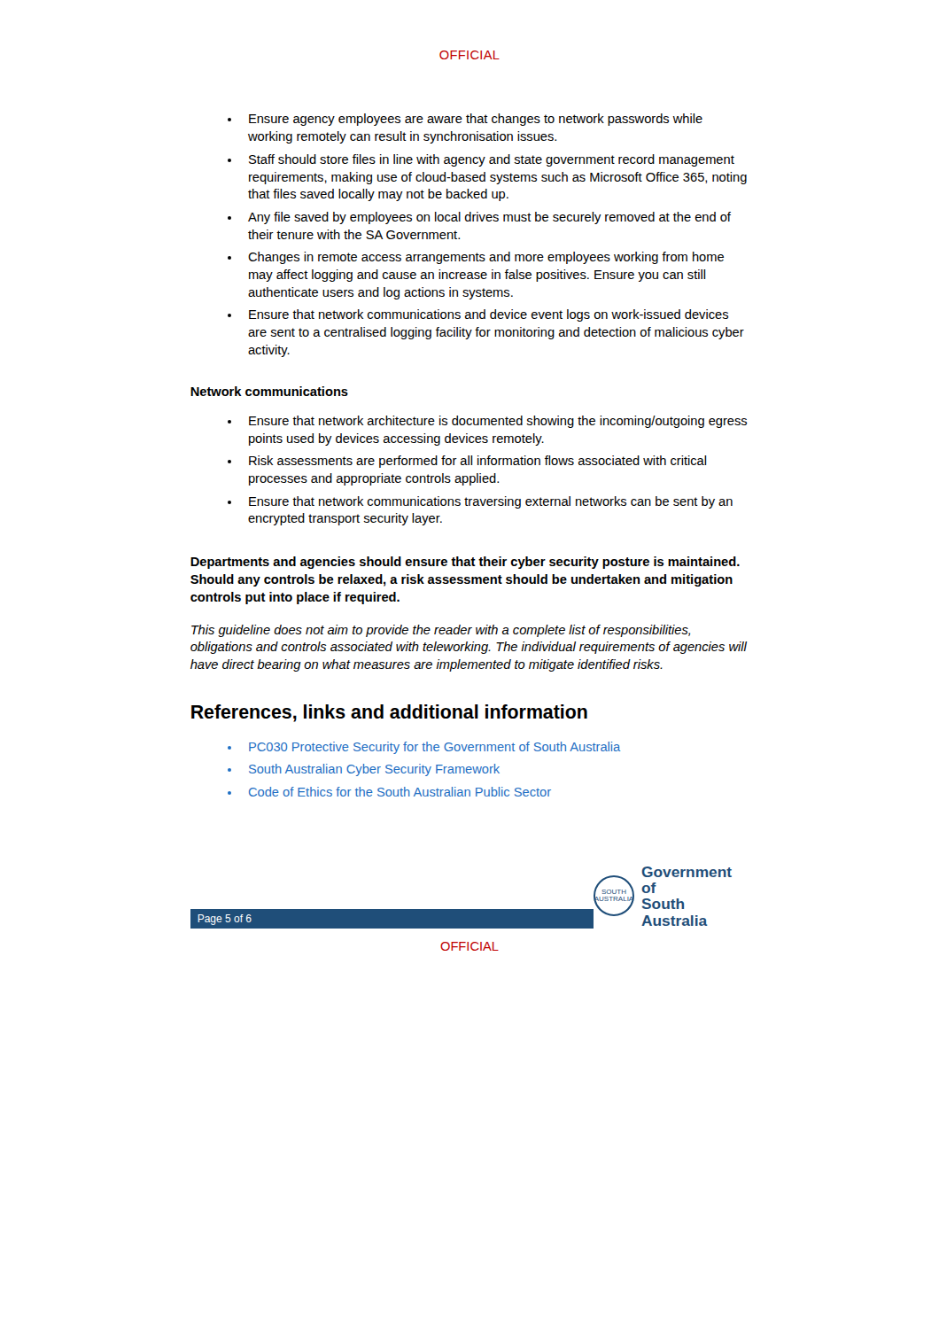OFFICIAL
Ensure agency employees are aware that changes to network passwords while working remotely can result in synchronisation issues.
Staff should store files in line with agency and state government record management requirements, making use of cloud-based systems such as Microsoft Office 365, noting that files saved locally may not be backed up.
Any file saved by employees on local drives must be securely removed at the end of their tenure with the SA Government.
Changes in remote access arrangements and more employees working from home may affect logging and cause an increase in false positives. Ensure you can still authenticate users and log actions in systems.
Ensure that network communications and device event logs on work-issued devices are sent to a centralised logging facility for monitoring and detection of malicious cyber activity.
Network communications
Ensure that network architecture is documented showing the incoming/outgoing egress points used by devices accessing devices remotely.
Risk assessments are performed for all information flows associated with critical processes and appropriate controls applied.
Ensure that network communications traversing external networks can be sent by an encrypted transport security layer.
Departments and agencies should ensure that their cyber security posture is maintained. Should any controls be relaxed, a risk assessment should be undertaken and mitigation controls put into place if required.
This guideline does not aim to provide the reader with a complete list of responsibilities, obligations and controls associated with teleworking. The individual requirements of agencies will have direct bearing on what measures are implemented to mitigate identified risks.
References, links and additional information
PC030 Protective Security for the Government of South Australia
South Australian Cyber Security Framework
Code of Ethics for the South Australian Public Sector
Page 5 of 6
SOUTH
AUSTRALIA
Government of
South Australia
OFFICIAL